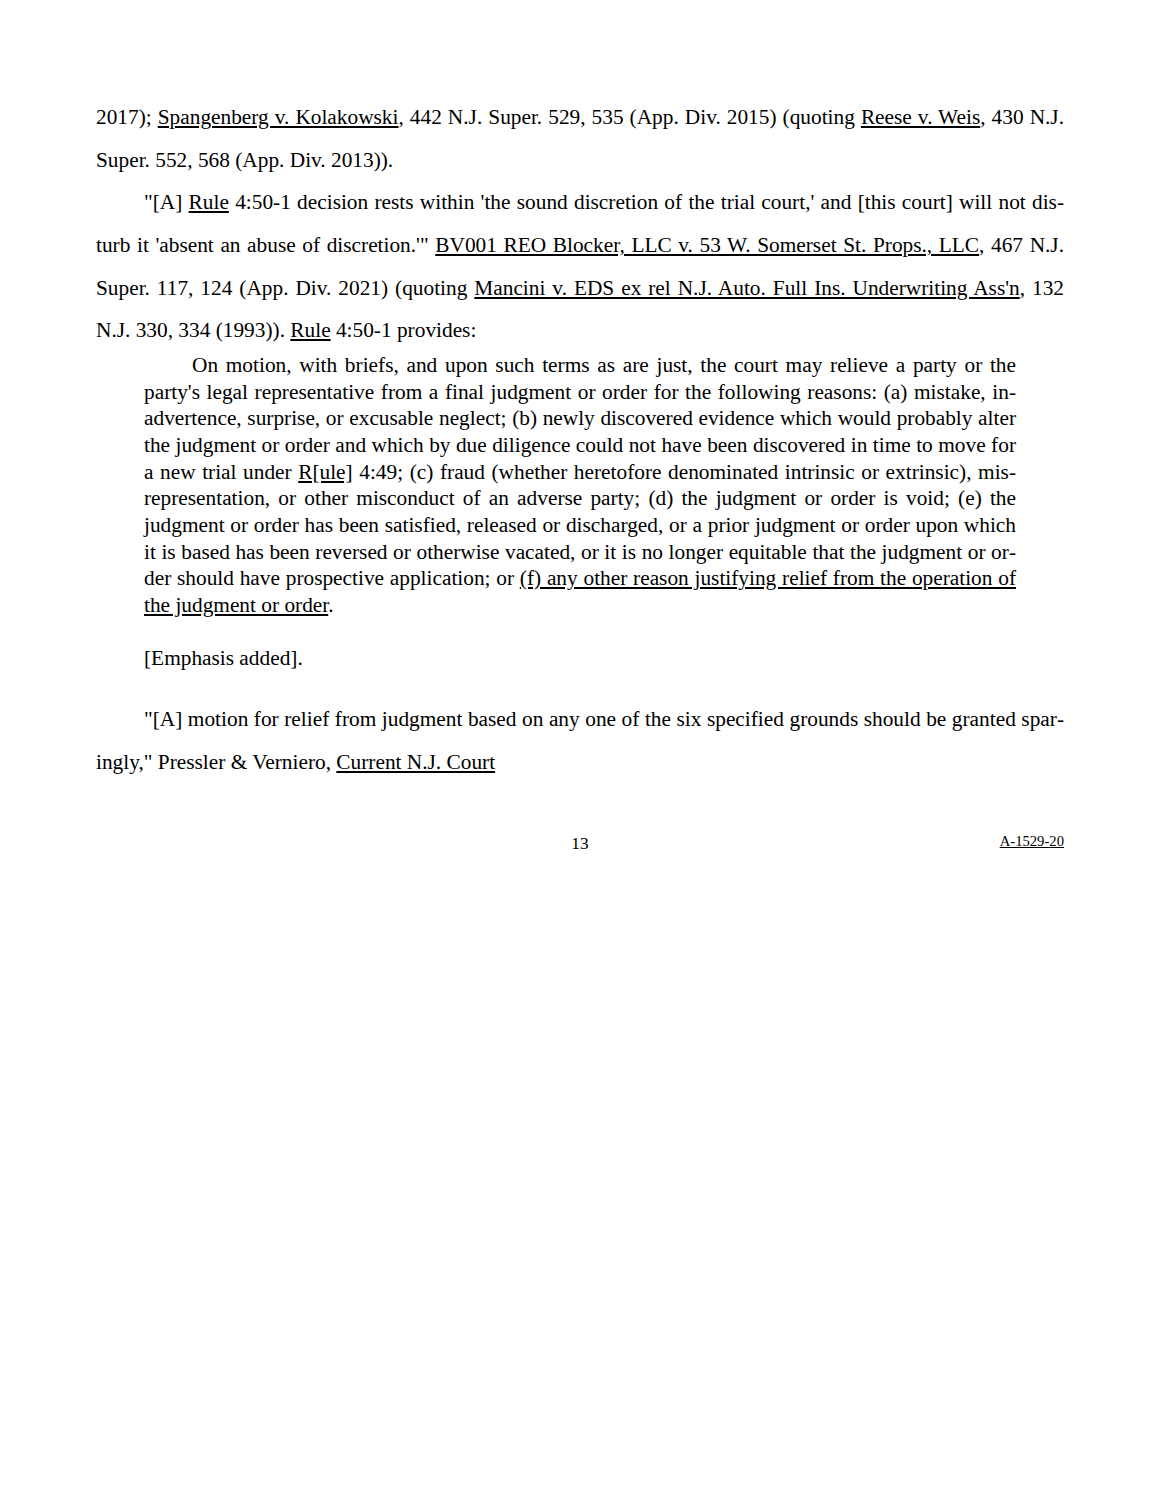2017); Spangenberg v. Kolakowski, 442 N.J. Super. 529, 535 (App. Div. 2015) (quoting Reese v. Weis, 430 N.J. Super. 552, 568 (App. Div. 2013)).
"[A] Rule 4:50-1 decision rests within 'the sound discretion of the trial court,' and [this court] will not disturb it 'absent an abuse of discretion.'" BV001 REO Blocker, LLC v. 53 W. Somerset St. Props., LLC, 467 N.J. Super. 117, 124 (App. Div. 2021) (quoting Mancini v. EDS ex rel N.J. Auto. Full Ins. Underwriting Ass'n, 132 N.J. 330, 334 (1993)). Rule 4:50-1 provides:
On motion, with briefs, and upon such terms as are just, the court may relieve a party or the party's legal representative from a final judgment or order for the following reasons: (a) mistake, inadvertence, surprise, or excusable neglect; (b) newly discovered evidence which would probably alter the judgment or order and which by due diligence could not have been discovered in time to move for a new trial under R[ule] 4:49; (c) fraud (whether heretofore denominated intrinsic or extrinsic), misrepresentation, or other misconduct of an adverse party; (d) the judgment or order is void; (e) the judgment or order has been satisfied, released or discharged, or a prior judgment or order upon which it is based has been reversed or otherwise vacated, or it is no longer equitable that the judgment or order should have prospective application; or (f) any other reason justifying relief from the operation of the judgment or order.
[Emphasis added].
"[A] motion for relief from judgment based on any one of the six specified grounds should be granted sparingly," Pressler & Verniero, Current N.J. Court
13
A-1529-20